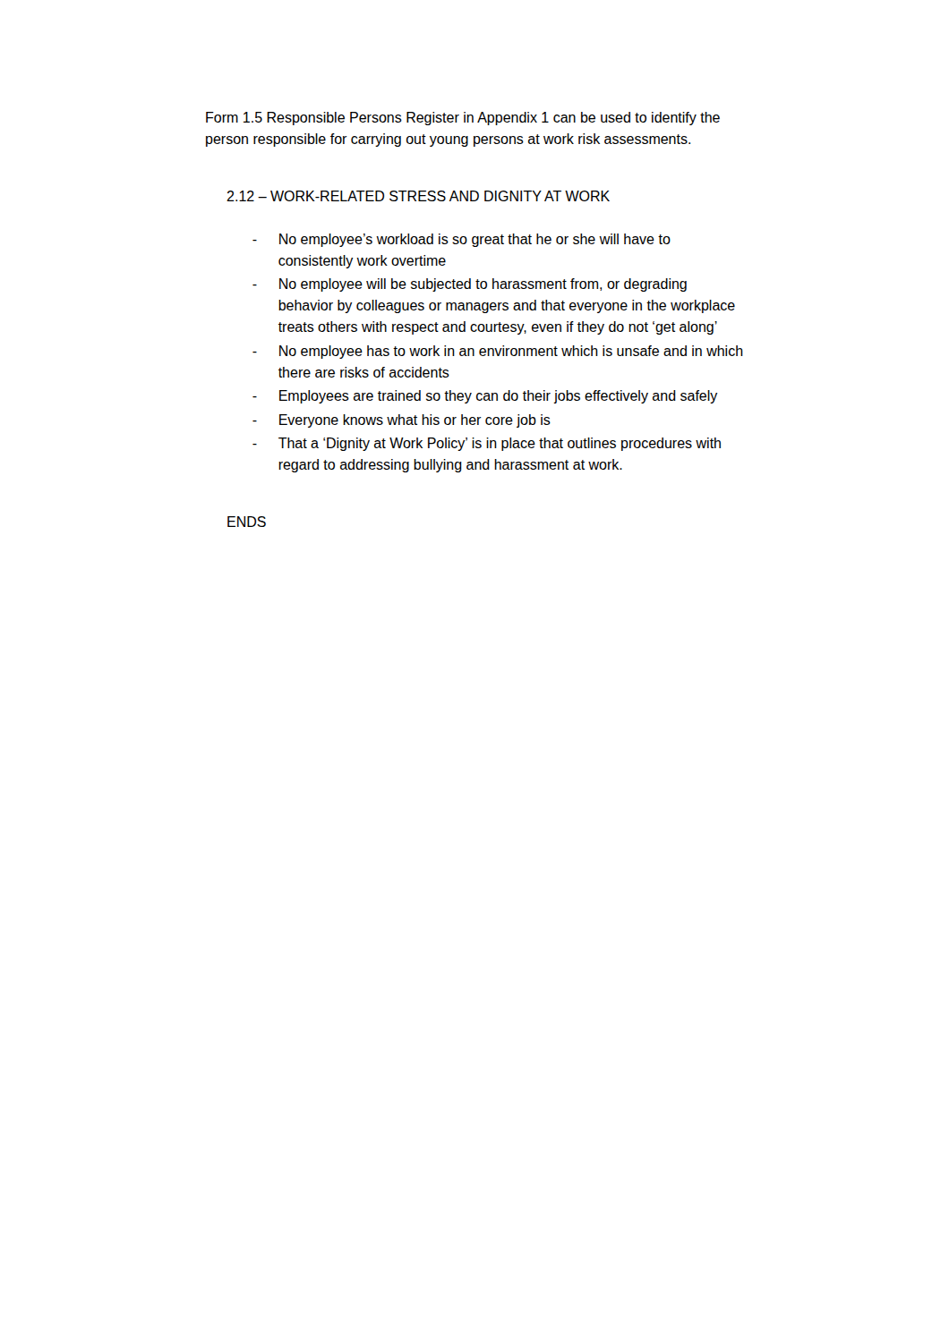Form 1.5 Responsible Persons Register in Appendix 1 can be used to identify the person responsible for carrying out young persons at work risk assessments.
2.12 – WORK-RELATED STRESS AND DIGNITY AT WORK
No employee’s workload is so great that he or she will have to consistently work overtime
No employee will be subjected to harassment from, or degrading behavior by colleagues or managers and that everyone in the workplace treats others with respect and courtesy, even if they do not ‘get along’
No employee has to work in an environment which is unsafe and in which there are risks of accidents
Employees are trained so they can do their jobs effectively and safely
Everyone knows what his or her core job is
That a ‘Dignity at Work Policy’ is in place that outlines procedures with regard to addressing bullying and harassment at work.
ENDS